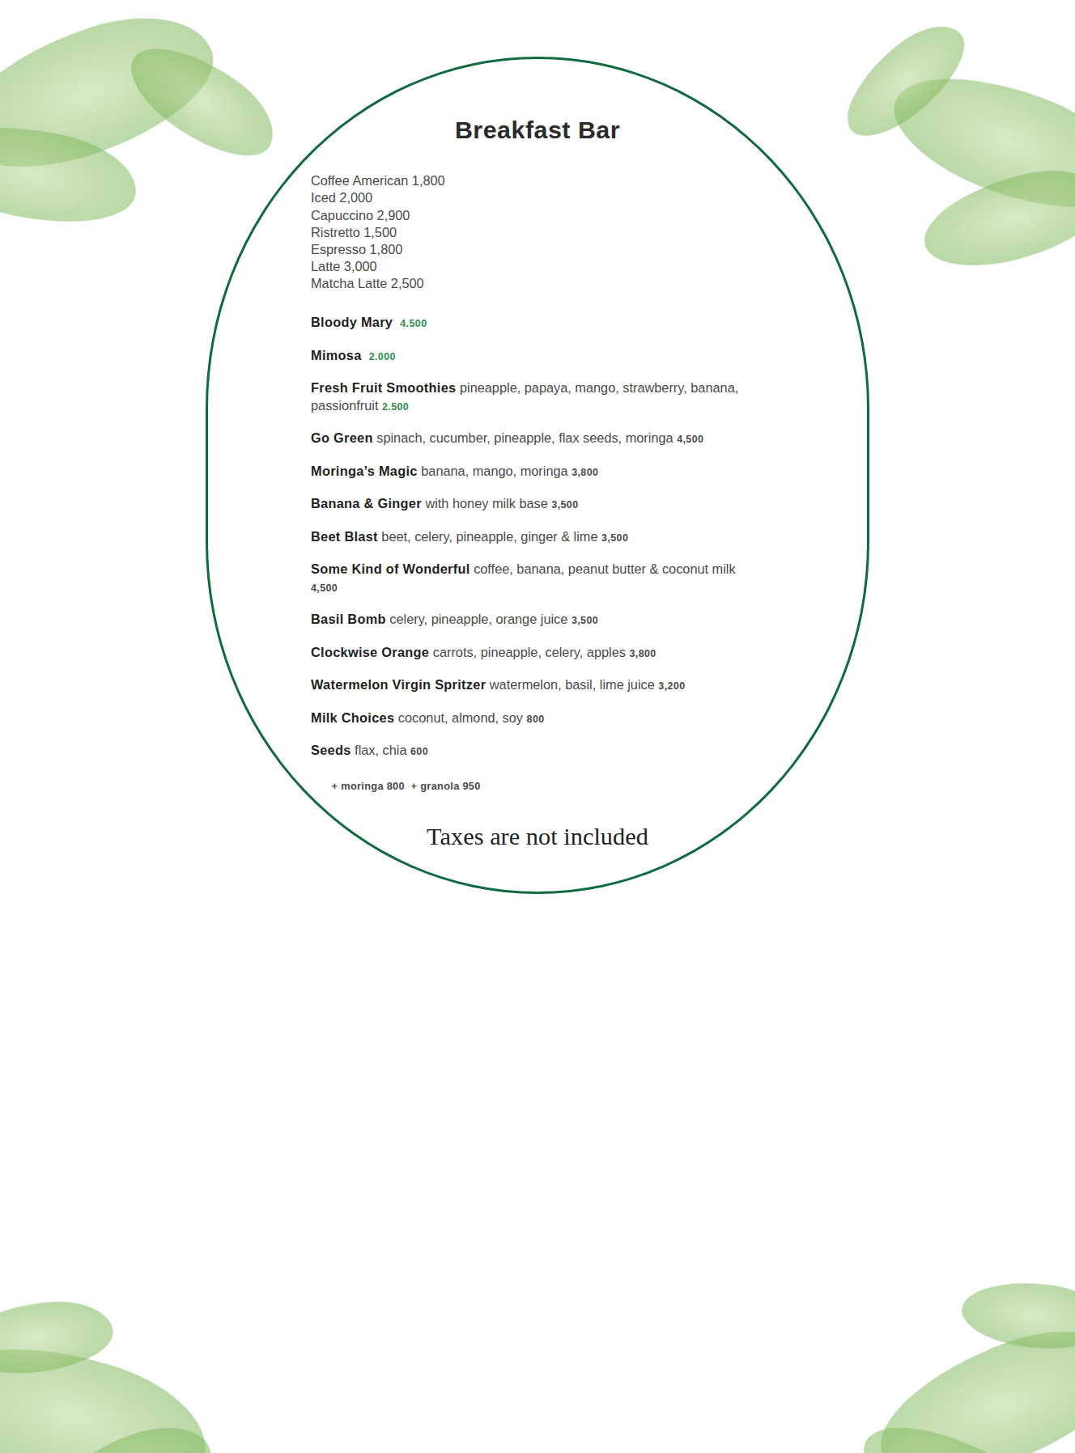Breakfast Bar
Coffee American 1,800 Iced 2,000 Capuccino 2,900 Ristretto 1,500 Espresso 1,800 Latte 3,000 Matcha Latte 2,500
Bloody Mary 4.500
Mimosa 2.000
Fresh Fruit Smoothies pineapple, papaya, mango, strawberry, banana, passionfruit 2.500
Go Green spinach, cucumber, pineapple, flax seeds, moringa 4,500
Moringa’s Magic banana, mango, moringa 3,800
Banana & Ginger with honey milk base 3,500
Beet Blast beet, celery, pineapple, ginger & lime 3,500
Some Kind of Wonderful coffee, banana, peanut butter & coconut milk 4,500
Basil Bomb celery, pineapple, orange juice 3,500
Clockwise Orange carrots, pineapple, celery, apples 3,800
Watermelon Virgin Spritzer watermelon, basil, lime juice 3,200
Milk Choices coconut, almond, soy 800
Seeds flax, chia 600
+ moringa 800 + granola 950
Taxes are not included